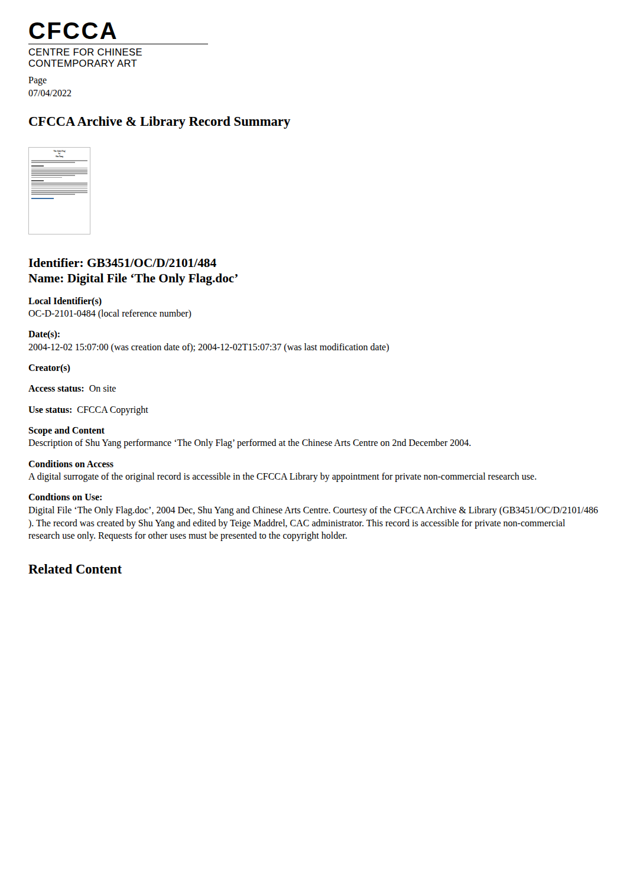CFCCA
Centre for Chinese
Contemporary Art
Page
07/04/2022
CFCCA Archive & Library Record Summary
'The Only Flag'
by
Shu Yang
Identifier: GB3451/OC/D/2101/484
Name: Digital File ‘The Only Flag.doc’
Local Identifier(s)
OC-D-2101-0484 (local reference number)
Date(s):
2004-12-02 15:07:00 (was creation date of); 2004-12-02T15:07:37 (was last modification date)
Creator(s)
Access status: On site
Use status: CFCCA Copyright
Scope and Content
Description of Shu Yang performance ‘The Only Flag’ performed at the Chinese Arts Centre on 2nd December 2004.
Conditions on Access
A digital surrogate of the original record is accessible in the CFCCA Library by appointment for private non-commercial research use.
Condtions on Use:
Digital File ‘The Only Flag.doc’, 2004 Dec, Shu Yang and Chinese Arts Centre. Courtesy of the CFCCA Archive & Library (GB3451/OC/D/2101/486 ). The record was created by Shu Yang and edited by Teige Maddrel, CAC administrator. This record is accessible for private non-commercial research use only. Requests for other uses must be presented to the copyright holder.
Related Content